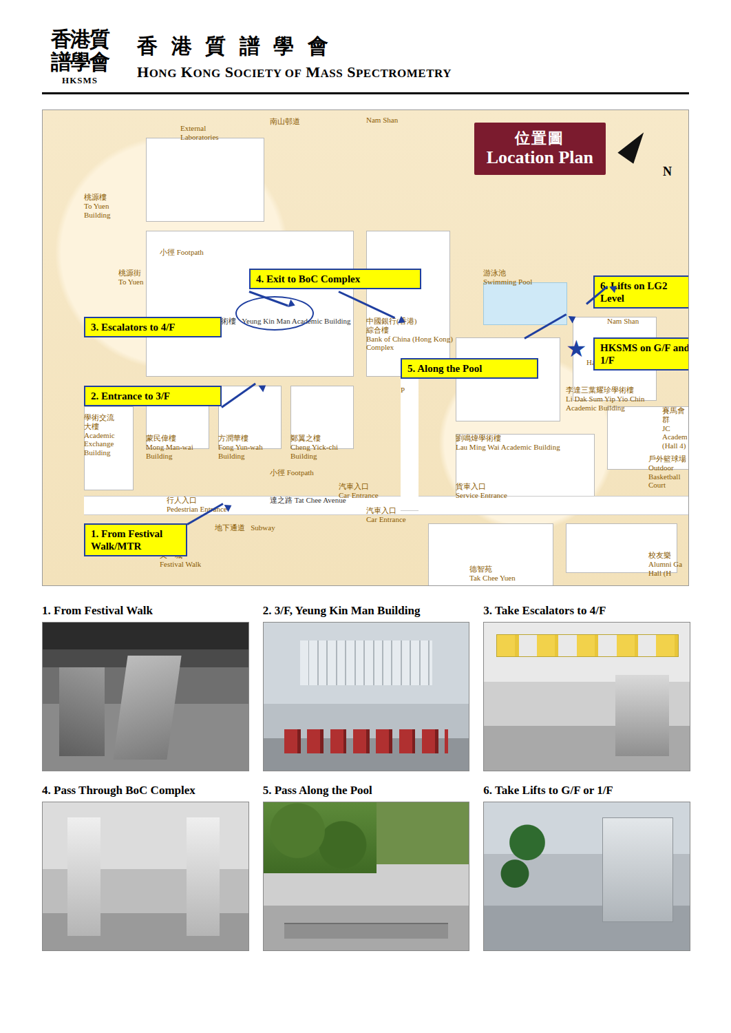香港質譜學會 HKSMS
香 港 質 譜 學 會
HONG KONG SOCIETY OF MASS SPECTROMETRY
位置圖 Location Plan
N
External
Laboratories
南山邨道
Nam Shan
桃源樓
To Yuen
Building
桃源街
To Yuen
小徑 Footpath
楊建文學術樓 Yeung Kin Man Academic Building
中國銀行(香港)
綜合樓
Bank of China (Hong Kong)
Complex
游泳池
Swimming Pool
Hall (H
李達三葉耀珍學術樓
Li Dak Sum Yip Yio Chin
Academic Building
賽馬會群
JC Academ
(Hall 4)
戶外籃球場
Outdoor
Basketball Court
劉鳴煒學術樓
Lau Ming Wai Academic Building
蒙民偉樓
Mong Man-wai
Building
方潤華樓
Fong Yun-wah
Building
鄭翼之樓
Cheng Yick-chi
Building
學術交流
大樓
Academic
Exchange
Building
小徑 Footpath
汽車入口
Car Entrance
貨車入口
Service Entrance
行人入口
Pedestrian Entrance
達之路 Tat Chee Avenue
汽車入口
Car Entrance
地下通道 Subway
又一城
Festival Walk
往港鐵九龍塘站
To MTR
Kowloon Tong Station
↓
德智苑
Tak Chee Yuen
校友樂
Alumni Ga
Hall (H
P
Nam Shan
★
4. Exit to BoC Complex
3. Escalators to 4/F
2. Entrance to 3/F
1. From Festival Walk/MTR
5. Along the Pool
6. Lifts on LG2 Level
HKSMS on G/F and 1/F
1. From Festival Walk
2. 3/F, Yeung Kin Man Building
3. Take Escalators to 4/F
4. Pass Through BoC Complex
5. Pass Along the Pool
6. Take Lifts to G/F or 1/F